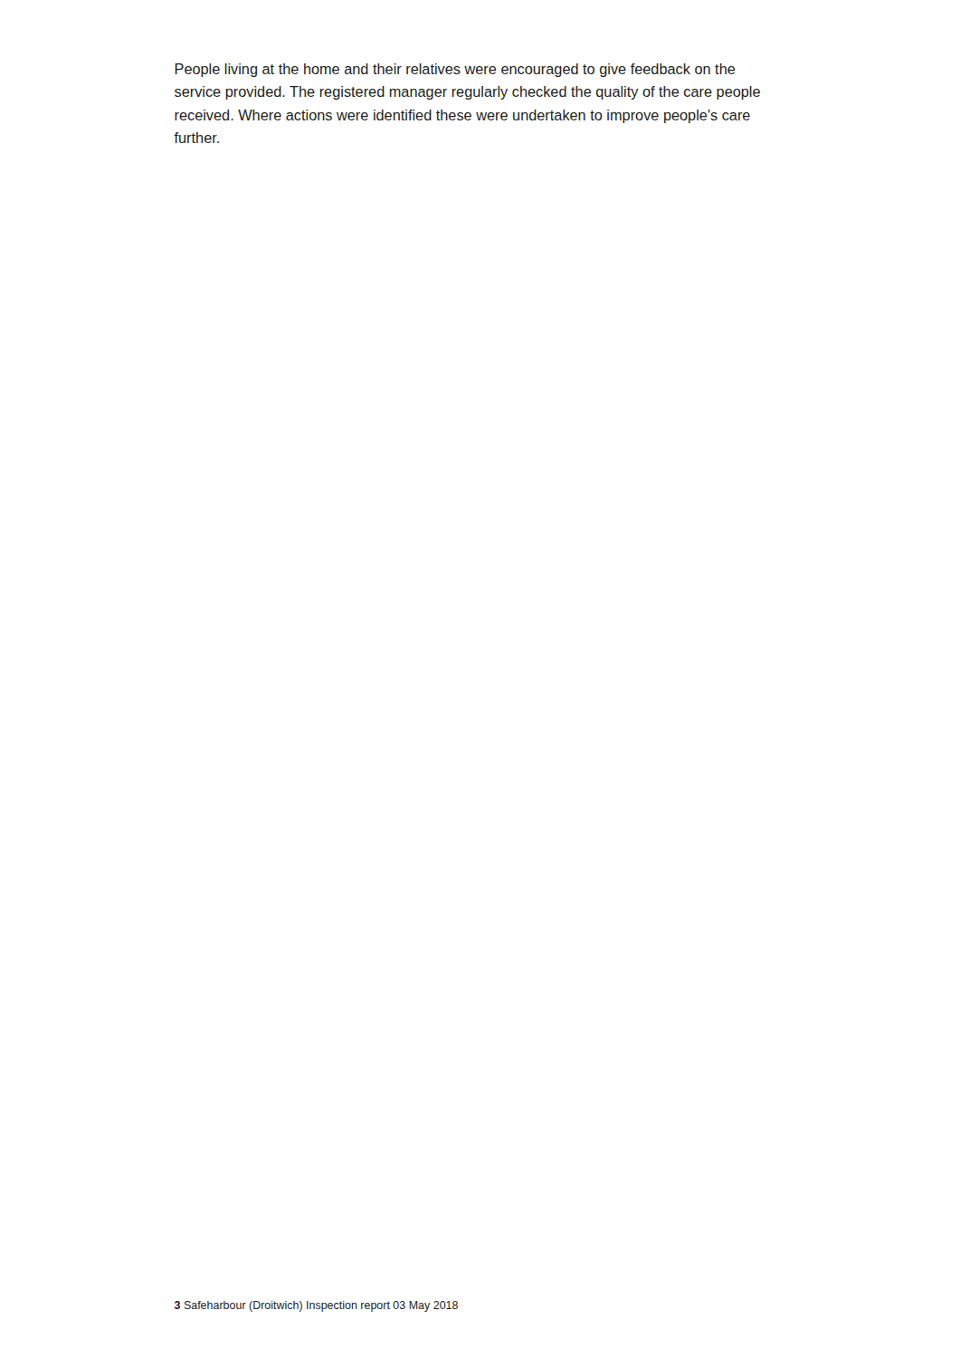People living at the home and their relatives were encouraged to give feedback on the service provided. The registered manager regularly checked the quality of the care people received. Where actions were identified these were undertaken to improve people's care further.
3 Safeharbour (Droitwich) Inspection report 03 May 2018